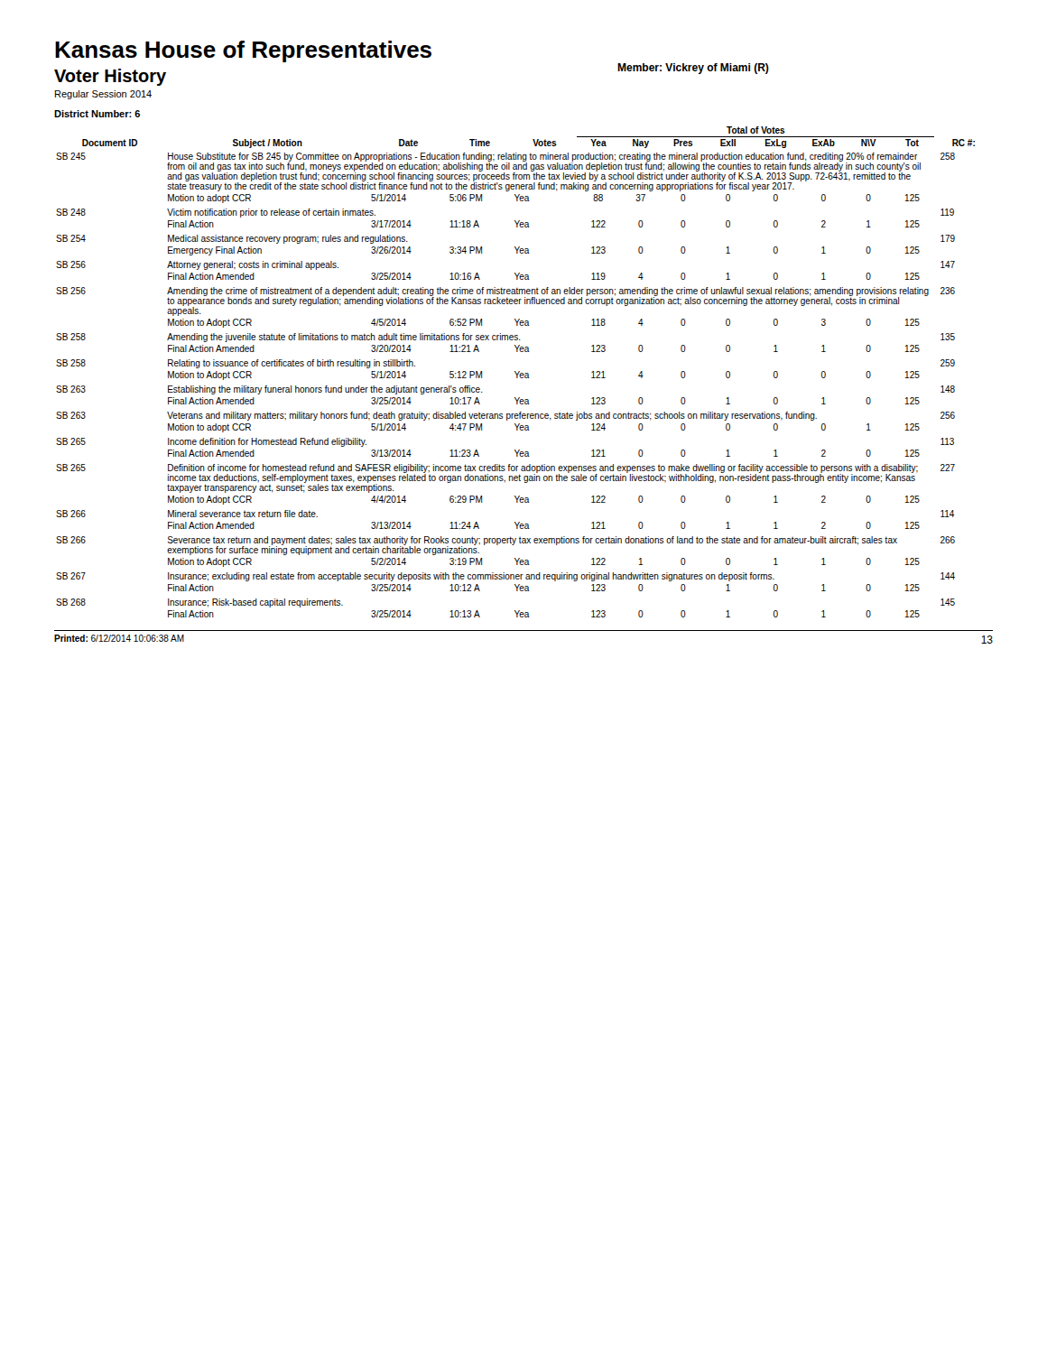Kansas House of Representatives
Voter History
Regular Session 2014
Member: Vickrey of Miami (R)
District Number: 6
| | Total of Votes | |
| --- | --- | --- |
| Document ID | Subject / Motion | Date | Time | Votes | Yea | Nay | Pres | ExII | ExLg | ExAb | N\V | Tot | RC #: |
| SB 245 | House Substitute for SB 245 by Committee on Appropriations - Education funding; relating to mineral production; creating the mineral production education fund, crediting 20% of remainder from oil and gas tax into such fund, moneys expended on education; abolishing the oil and gas valuation depletion trust fund; allowing the counties to retain funds already in such county's oil and gas valuation depletion trust fund; concerning school financing sources; proceeds from the tax levied by a school district under authority of K.S.A. 2013 Supp. 72-6431, remitted to the state treasury to the credit of the state school district finance fund not to the district's general fund; making and concerning appropriations for fiscal year 2017. | 258 |
| | Motion to adopt CCR | 5/1/2014 | 5:06 PM | Yea | 88 | 37 | 0 | 0 | 0 | 0 | 0 | 125 | |
| SB 248 | Victim notification prior to release of certain inmates. | 119 |
| | Final Action | 3/17/2014 | 11:18 A | Yea | 122 | 0 | 0 | 0 | 0 | 2 | 1 | 125 | |
| SB 254 | Medical assistance recovery program; rules and regulations. | 179 |
| | Emergency Final Action | 3/26/2014 | 3:34 PM | Yea | 123 | 0 | 0 | 1 | 0 | 1 | 0 | 125 | |
| SB 256 | Attorney general; costs in criminal appeals. | 147 |
| | Final Action Amended | 3/25/2014 | 10:16 A | Yea | 119 | 4 | 0 | 1 | 0 | 1 | 0 | 125 | |
| SB 256 | Amending the crime of mistreatment of a dependent adult; creating the crime of mistreatment of an elder person; amending the crime of unlawful sexual relations; amending provisions relating to appearance bonds and surety regulation; amending violations of the Kansas racketeer influenced and corrupt organization act; also concerning the attorney general, costs in criminal appeals. | 236 |
| | Motion to Adopt CCR | 4/5/2014 | 6:52 PM | Yea | 118 | 4 | 0 | 0 | 0 | 3 | 0 | 125 | |
| SB 258 | Amending the juvenile statute of limitations to match adult time limitations for sex crimes. | 135 |
| | Final Action Amended | 3/20/2014 | 11:21 A | Yea | 123 | 0 | 0 | 0 | 1 | 1 | 0 | 125 | |
| SB 258 | Relating to issuance of certificates of birth resulting in stillbirth. | 259 |
| | Motion to Adopt CCR | 5/1/2014 | 5:12 PM | Yea | 121 | 4 | 0 | 0 | 0 | 0 | 0 | 125 | |
| SB 263 | Establishing the military funeral honors fund under the adjutant general's office. | 148 |
| | Final Action Amended | 3/25/2014 | 10:17 A | Yea | 123 | 0 | 0 | 1 | 0 | 1 | 0 | 125 | |
| SB 263 | Veterans and military matters; military honors fund; death gratuity; disabled veterans preference, state jobs and contracts; schools on military reservations, funding. | 256 |
| | Motion to adopt CCR | 5/1/2014 | 4:47 PM | Yea | 124 | 0 | 0 | 0 | 0 | 0 | 1 | 125 | |
| SB 265 | Income definition for Homestead Refund eligibility. | 113 |
| | Final Action Amended | 3/13/2014 | 11:23 A | Yea | 121 | 0 | 0 | 1 | 1 | 2 | 0 | 125 | |
| SB 265 | Definition of income for homestead refund and SAFESR eligibility; income tax credits for adoption expenses and expenses to make dwelling or facility accessible to persons with a disability; income tax deductions, self-employment taxes, expenses related to organ donations, net gain on the sale of certain livestock; withholding, non-resident pass-through entity income; Kansas taxpayer transparency act, sunset; sales tax exemptions. | 227 |
| | Motion to Adopt CCR | 4/4/2014 | 6:29 PM | Yea | 122 | 0 | 0 | 0 | 1 | 2 | 0 | 125 | |
| SB 266 | Mineral severance tax return file date. | 114 |
| | Final Action Amended | 3/13/2014 | 11:24 A | Yea | 121 | 0 | 0 | 1 | 1 | 2 | 0 | 125 | |
| SB 266 | Severance tax return and payment dates; sales tax authority for Rooks county; property tax exemptions for certain donations of land to the state and for amateur-built aircraft; sales tax exemptions for surface mining equipment and certain charitable organizations. | 266 |
| | Motion to Adopt CCR | 5/2/2014 | 3:19 PM | Yea | 122 | 1 | 0 | 0 | 1 | 1 | 0 | 125 | |
| SB 267 | Insurance; excluding real estate from acceptable security deposits with the commissioner and requiring original handwritten signatures on deposit forms. | 144 |
| | Final Action | 3/25/2014 | 10:12 A | Yea | 123 | 0 | 0 | 1 | 0 | 1 | 0 | 125 | |
| SB 268 | Insurance; Risk-based capital requirements. | 145 |
| | Final Action | 3/25/2014 | 10:13 A | Yea | 123 | 0 | 0 | 1 | 0 | 1 | 0 | 125 | |
Printed: 6/12/2014 10:06:38 AM
13